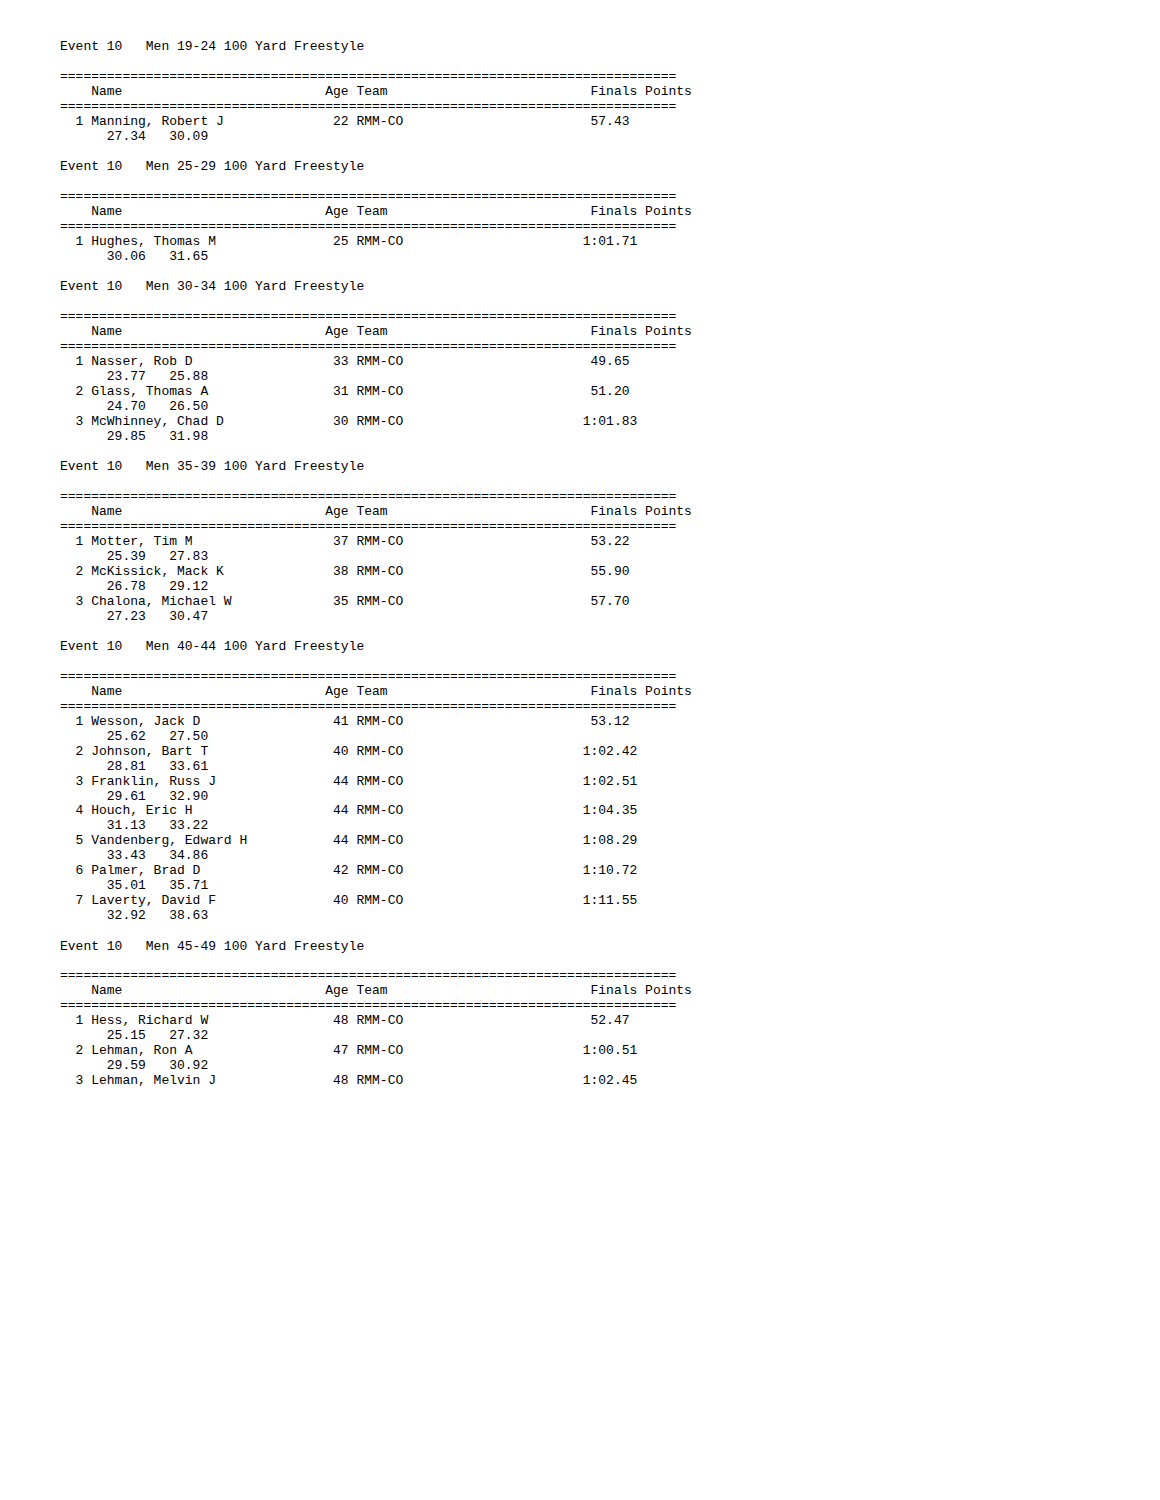Event 10   Men 19-24 100 Yard Freestyle

===============================================================================
    Name                          Age Team                          Finals Points
===============================================================================
  1 Manning, Robert J              22 RMM-CO                        57.43
      27.34   30.09
Event 10   Men 25-29 100 Yard Freestyle

===============================================================================
    Name                          Age Team                          Finals Points
===============================================================================
  1 Hughes, Thomas M               25 RMM-CO                       1:01.71
      30.06   31.65
Event 10   Men 30-34 100 Yard Freestyle

===============================================================================
    Name                          Age Team                          Finals Points
===============================================================================
  1 Nasser, Rob D                  33 RMM-CO                        49.65
      23.77   25.88
  2 Glass, Thomas A                31 RMM-CO                        51.20
      24.70   26.50
  3 McWhinney, Chad D              30 RMM-CO                       1:01.83
      29.85   31.98
Event 10   Men 35-39 100 Yard Freestyle

===============================================================================
    Name                          Age Team                          Finals Points
===============================================================================
  1 Motter, Tim M                  37 RMM-CO                        53.22
      25.39   27.83
  2 McKissick, Mack K              38 RMM-CO                        55.90
      26.78   29.12
  3 Chalona, Michael W             35 RMM-CO                        57.70
      27.23   30.47
Event 10   Men 40-44 100 Yard Freestyle

===============================================================================
    Name                          Age Team                          Finals Points
===============================================================================
  1 Wesson, Jack D                 41 RMM-CO                        53.12
      25.62   27.50
  2 Johnson, Bart T                40 RMM-CO                       1:02.42
      28.81   33.61
  3 Franklin, Russ J               44 RMM-CO                       1:02.51
      29.61   32.90
  4 Houch, Eric H                  44 RMM-CO                       1:04.35
      31.13   33.22
  5 Vandenberg, Edward H           44 RMM-CO                       1:08.29
      33.43   34.86
  6 Palmer, Brad D                 42 RMM-CO                       1:10.72
      35.01   35.71
  7 Laverty, David F               40 RMM-CO                       1:11.55
      32.92   38.63
Event 10   Men 45-49 100 Yard Freestyle

===============================================================================
    Name                          Age Team                          Finals Points
===============================================================================
  1 Hess, Richard W                48 RMM-CO                        52.47
      25.15   27.32
  2 Lehman, Ron A                  47 RMM-CO                       1:00.51
      29.59   30.92
  3 Lehman, Melvin J               48 RMM-CO                       1:02.45